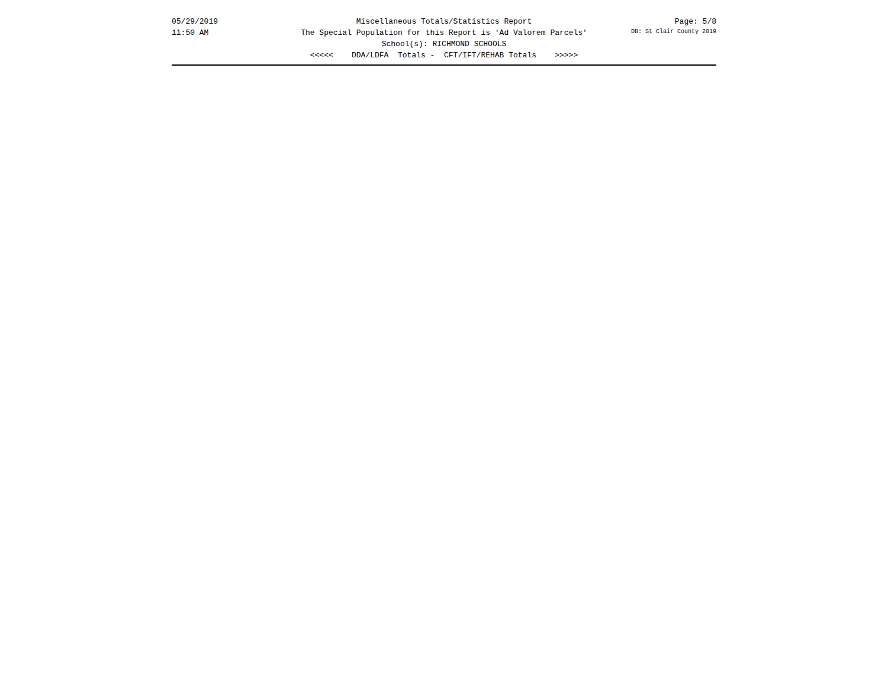05/29/2019
11:50 AM
Miscellaneous Totals/Statistics Report
The Special Population for this Report is 'Ad Valorem Parcels'
School(s): RICHMOND SCHOOLS
Page: 5/8
DB: St Clair County 2019
<<<<< DDA/LDFA Totals - CFT/IFT/REHAB Totals >>>>>